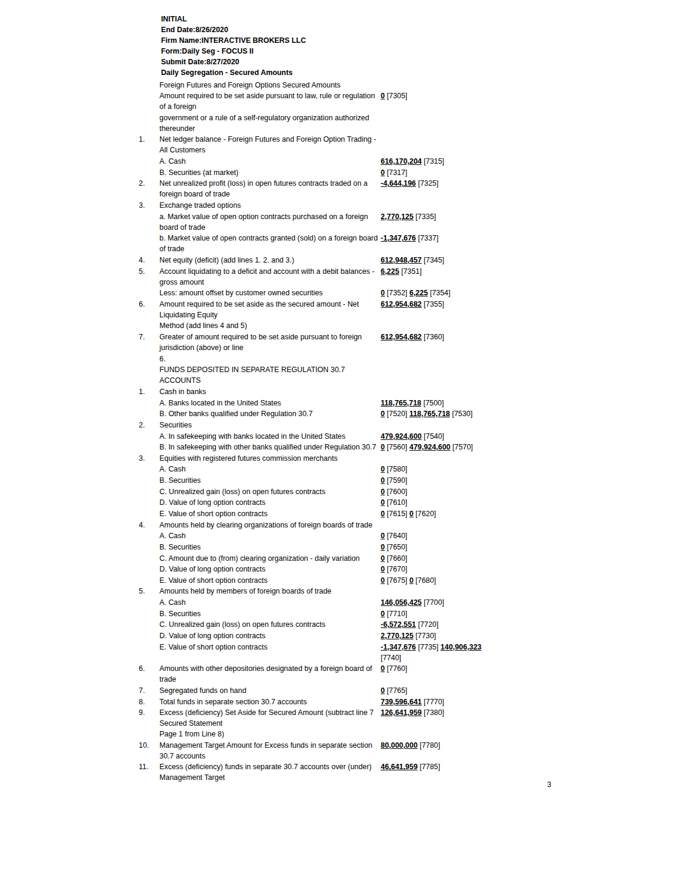INITIAL
End Date:8/26/2020
Firm Name:INTERACTIVE BROKERS LLC
Form:Daily Seg - FOCUS II
Submit Date:8/27/2020
Daily Segregation - Secured Amounts
| | Foreign Futures and Foreign Options Secured Amounts | |
| | Amount required to be set aside pursuant to law, rule or regulation of a foreign | 0 [7305] |
| | government or a rule of a self-regulatory organization authorized thereunder | |
| 1. | Net ledger balance - Foreign Futures and Foreign Option Trading - All Customers | |
| | A. Cash | 616,170,204 [7315] |
| | B. Securities (at market) | 0 [7317] |
| 2. | Net unrealized profit (loss) in open futures contracts traded on a foreign board of trade | -4,644,196 [7325] |
| 3. | Exchange traded options | |
| | a. Market value of open option contracts purchased on a foreign board of trade | 2,770,125 [7335] |
| | b. Market value of open contracts granted (sold) on a foreign board of trade | -1,347,676 [7337] |
| 4. | Net equity (deficit) (add lines 1. 2. and 3.) | 612,948,457 [7345] |
| 5. | Account liquidating to a deficit and account with a debit balances - gross amount | 6,225 [7351] |
| | Less: amount offset by customer owned securities | 0 [7352] 6,225 [7354] |
| 6. | Amount required to be set aside as the secured amount - Net Liquidating Equity | 612,954,682 [7355] |
| | Method (add lines 4 and 5) | |
| 7. | Greater of amount required to be set aside pursuant to foreign jurisdiction (above) or line | 612,954,682 [7360] |
| | 6. | |
| | FUNDS DEPOSITED IN SEPARATE REGULATION 30.7 ACCOUNTS | |
| 1. | Cash in banks | |
| | A. Banks located in the United States | 118,765,718 [7500] |
| | B. Other banks qualified under Regulation 30.7 | 0 [7520] 118,765,718 [7530] |
| 2. | Securities | |
| | A. In safekeeping with banks located in the United States | 479,924,600 [7540] |
| | B. In safekeeping with other banks qualified under Regulation 30.7 | 0 [7560] 479,924,600 [7570] |
| 3. | Equities with registered futures commission merchants | |
| | A. Cash | 0 [7580] |
| | B. Securities | 0 [7590] |
| | C. Unrealized gain (loss) on open futures contracts | 0 [7600] |
| | D. Value of long option contracts | 0 [7610] |
| | E. Value of short option contracts | 0 [7615] 0 [7620] |
| 4. | Amounts held by clearing organizations of foreign boards of trade | |
| | A. Cash | 0 [7640] |
| | B. Securities | 0 [7650] |
| | C. Amount due to (from) clearing organization - daily variation | 0 [7660] |
| | D. Value of long option contracts | 0 [7670] |
| | E. Value of short option contracts | 0 [7675] 0 [7680] |
| 5. | Amounts held by members of foreign boards of trade | |
| | A. Cash | 146,056,425 [7700] |
| | B. Securities | 0 [7710] |
| | C. Unrealized gain (loss) on open futures contracts | -6,572,551 [7720] |
| | D. Value of long option contracts | 2,770,125 [7730] |
| | E. Value of short option contracts | -1,347,676 [7735] 140,906,323 [7740] |
| 6. | Amounts with other depositories designated by a foreign board of trade | 0 [7760] |
| 7. | Segregated funds on hand | 0 [7765] |
| 8. | Total funds in separate section 30.7 accounts | 739,596,641 [7770] |
| 9. | Excess (deficiency) Set Aside for Secured Amount (subtract line 7 Secured Statement Page 1 from Line 8) | 126,641,959 [7380] |
| 10. | Management Target Amount for Excess funds in separate section 30.7 accounts | 80,000,000 [7780] |
| 11. | Excess (deficiency) funds in separate 30.7 accounts over (under) Management Target | 46,641,959 [7785] |
3